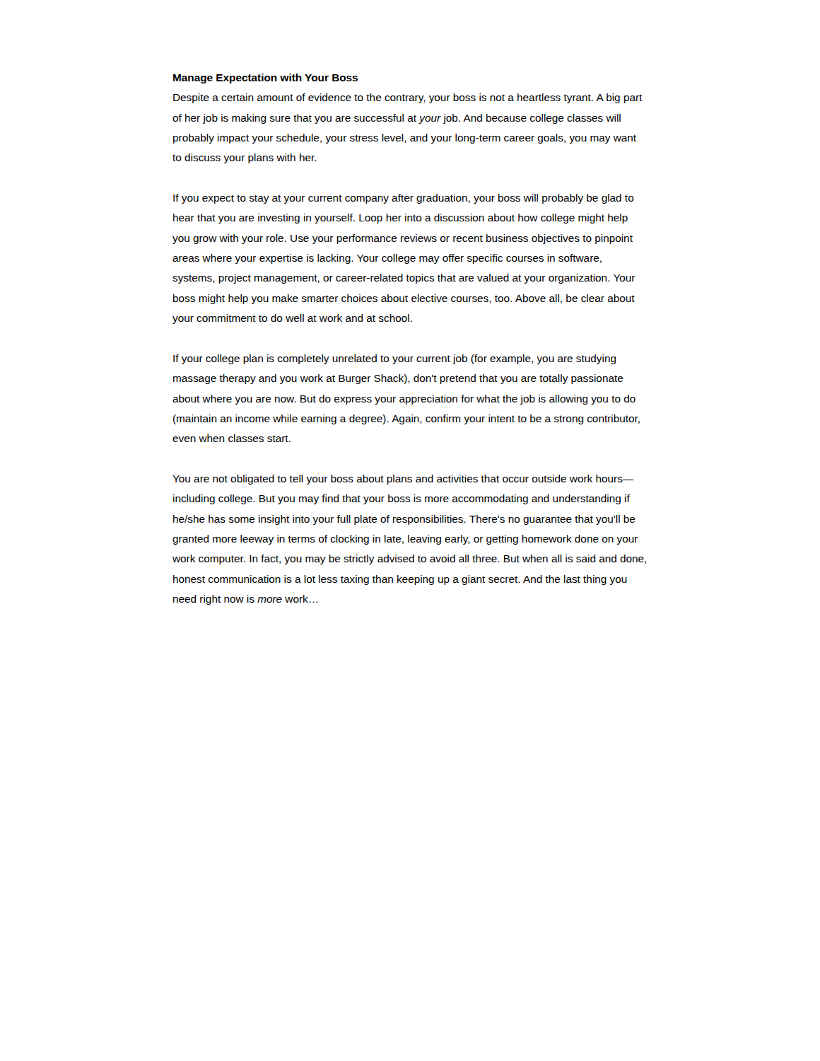Manage Expectation with Your Boss
Despite a certain amount of evidence to the contrary, your boss is not a heartless tyrant. A big part of her job is making sure that you are successful at your job. And because college classes will probably impact your schedule, your stress level, and your long-term career goals, you may want to discuss your plans with her.
If you expect to stay at your current company after graduation, your boss will probably be glad to hear that you are investing in yourself. Loop her into a discussion about how college might help you grow with your role. Use your performance reviews or recent business objectives to pinpoint areas where your expertise is lacking. Your college may offer specific courses in software, systems, project management, or career-related topics that are valued at your organization. Your boss might help you make smarter choices about elective courses, too. Above all, be clear about your commitment to do well at work and at school.
If your college plan is completely unrelated to your current job (for example, you are studying massage therapy and you work at Burger Shack), don't pretend that you are totally passionate about where you are now. But do express your appreciation for what the job is allowing you to do (maintain an income while earning a degree). Again, confirm your intent to be a strong contributor, even when classes start.
You are not obligated to tell your boss about plans and activities that occur outside work hours—including college. But you may find that your boss is more accommodating and understanding if he/she has some insight into your full plate of responsibilities. There's no guarantee that you'll be granted more leeway in terms of clocking in late, leaving early, or getting homework done on your work computer. In fact, you may be strictly advised to avoid all three. But when all is said and done, honest communication is a lot less taxing than keeping up a giant secret. And the last thing you need right now is more work…